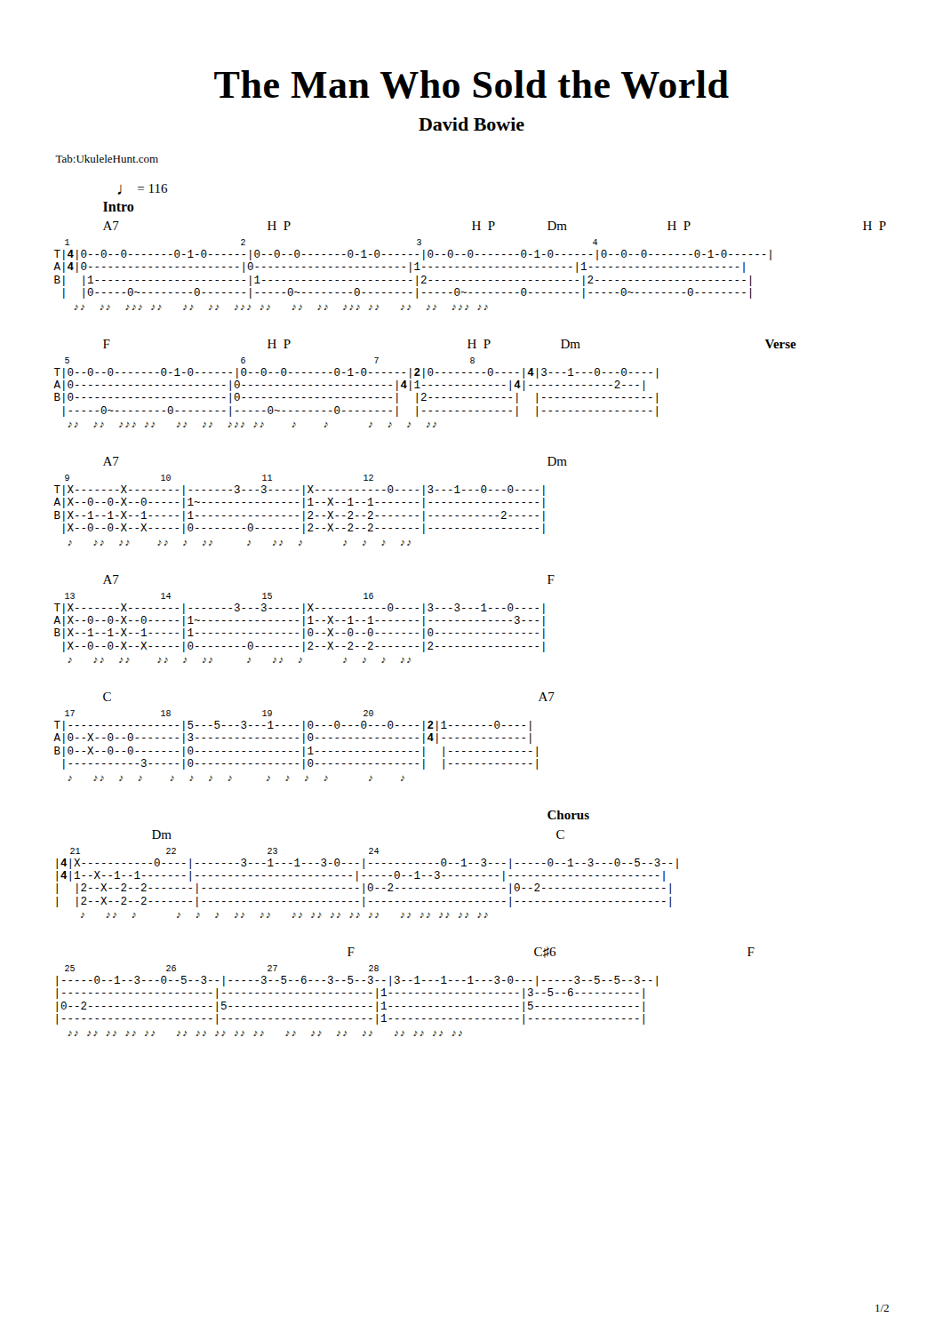The Man Who Sold the World
David Bowie
Tab:UkuleleHunt.com
♩ = 116
Intro
A7 H P H P Dm H P H P
1 2 3 4
T|4|0--0--0-------0-1-0------|0--0--0-------0-1-0------|0--0--0-------0-1-0------|0--0--0-------0-1-0------|
A|4|0-----------------------|0-----------------------|1-----------------------|1-----------------------|
B|  |1-----------------------|1-----------------------|2-----------------------|2-----------------------|
 |  |0-----0~--------0-------|-----0~--------0--------|-----0~--------0--------|-----0~--------0--------|
♪♪ ♪♪ ♪♪♪ ♪♪ ♪♪ ♪♪ ♪♪♪ ♪♪ ♪♪ ♪♪ ♪♪♪ ♪♪ ♪♪ ♪♪ ♪♪♪ ♪♪
F H P H P Dm Verse
5 6 7 8
T|0--0--0-------0-1-0------|0--0--0-------0-1-0------|2|0--------0----|4|3---1---0---0----|
A|0-----------------------|0-----------------------|4|1-------------|4|-------------2---|
B|0-----------------------|0-----------------------|  |2-------------|  |-----------------|
 |-----0~--------0--------|-----0~--------0--------|  |--------------|  |-----------------|
♪♪ ♪♪ ♪♪♪ ♪♪ ♪♪ ♪♪ ♪♪♪ ♪♪ ♪ ♪ ♪ ♪ ♪ ♪♪
A7 Dm
9 10 11 12
T|X-------X--------|-------3---3-----|X-----------0----|3---1---0---0----|
A|X--0--0-X--0-----|1~---------------|1--X--1--1-------|-----------------|
B|X--1--1-X--1-----|1----------------|2--X--2--2-------|-----------2-----|
 |X--0--0-X--X-----|0--------0-------|2--X--2--2-------|-----------------|
♪ ♪♪ ♪♪ ♪♪ ♪ ♪♪ ♪ ♪♪ ♪ ♪ ♪ ♪ ♪♪
A7 F
13 14 15 16
T|X-------X--------|-------3---3-----|X-----------0----|3---3---1---0----|
A|X--0--0-X--0-----|1~---------------|1--X--1--1-------|-------------3---|
B|X--1--1-X--1-----|1----------------|0--X--0--0-------|0----------------|
 |X--0--0-X--X-----|0--------0-------|2--X--2--2-------|2----------------|
♪ ♪♪ ♪♪ ♪♪ ♪ ♪♪ ♪ ♪♪ ♪ ♪ ♪ ♪ ♪♪
C A7
17 18 19 20
T|-----------------|5---5---3---1----|0---0---0---0----|2|1-------0----|
A|0--X--0--0-------|3----------------|0----------------|4|-------------|
B|0--X--0--0-------|0----------------|1----------------|  |-------------|
 |-----------3-----|0----------------|0----------------|  |-------------|
♪ ♪♪ ♪ ♪ ♪ ♪ ♪ ♪ ♪ ♪ ♪ ♪ ♪ ♪
Chorus
Dm C
21 22 23 24
|4|X-----------0----|-------3---1---1---3-0---|-----------0--1--3---|-----0--1--3---0--5--3--|
|4|1--X--1--1-------|------------------------|-----0--1--3---------|-----------------------|
|  |2--X--2--2-------|------------------------|0--2-----------------|0--2-------------------|
|  |2--X--2--2-------|------------------------|---------------------|-----------------------|
♪ ♪♪ ♪ ♪ ♪ ♪ ♪♪ ♪♪ ♪♪ ♪♪ ♪♪ ♪♪ ♪♪ ♪♪ ♪♪ ♪♪ ♪♪ ♪♪
F C♯6 F
25 26 27 28
|-----0--1--3---0--5--3--|-----3--5--6---3--5--3--|3--1---1---1---3-0---|-----3--5--5--3--|
|-----------------------|-----------------------|1--------------------|3--5--6----------|
|0--2-------------------|5----------------------|1--------------------|5----------------|
|-----------------------|-----------------------|1--------------------|-----------------|
♪♪ ♪♪ ♪♪ ♪♪ ♪♪ ♪♪ ♪♪ ♪♪ ♪♪ ♪♪ ♪♪ ♪♪ ♪♪ ♪♪ ♪♪ ♪♪ ♪♪ ♪♪
1/2